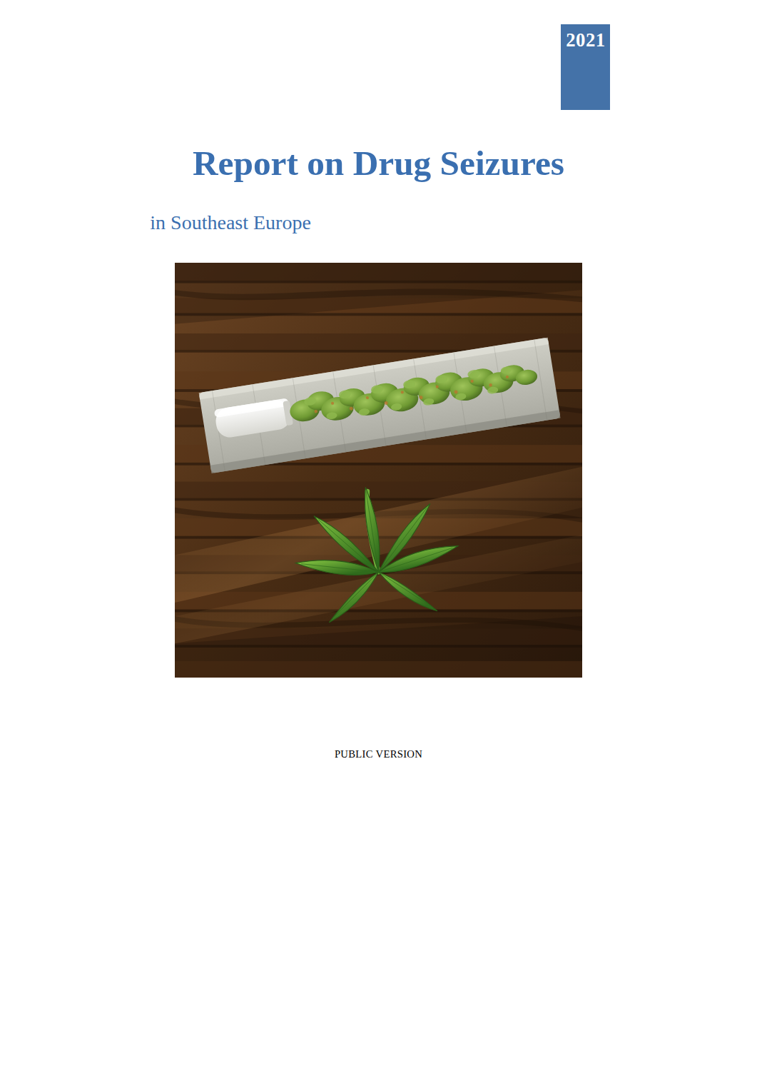2021
Report on Drug Seizures
in Southeast Europe
PUBLIC VERSION